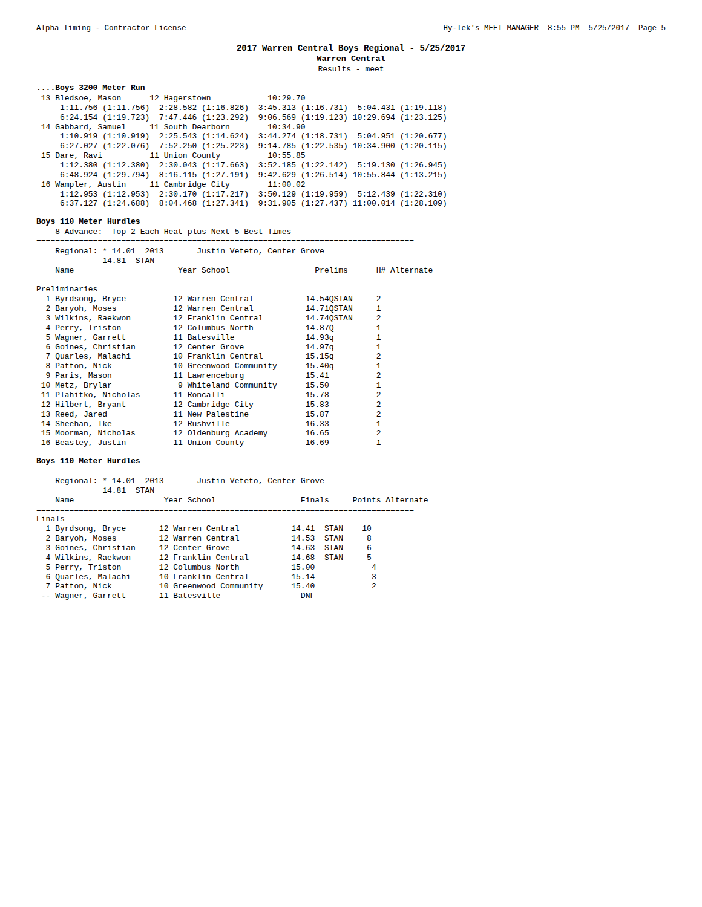Alpha Timing - Contractor License Hy-Tek's MEET MANAGER 8:55 PM 5/25/2017 Page 5
2017 Warren Central Boys Regional - 5/25/2017
Warren Central
Results - meet
....Boys 3200 Meter Run
 13 Bledsoe, Mason      12 Hagerstown            10:29.70
     1:11.756 (1:11.756)  2:28.582 (1:16.826)  3:45.313 (1:16.731)  5:04.431 (1:19.118)
     6:24.154 (1:19.723)  7:47.446 (1:23.292)  9:06.569 (1:19.123) 10:29.694 (1:23.125)
 14 Gabbard, Samuel     11 South Dearborn        10:34.90
     1:10.919 (1:10.919)  2:25.543 (1:14.624)  3:44.274 (1:18.731)  5:04.951 (1:20.677)
     6:27.027 (1:22.076)  7:52.250 (1:25.223)  9:14.785 (1:22.535) 10:34.900 (1:20.115)
 15 Dare, Ravi          11 Union County          10:55.85
     1:12.380 (1:12.380)  2:30.043 (1:17.663)  3:52.185 (1:22.142)  5:19.130 (1:26.945)
     6:48.924 (1:29.794)  8:16.115 (1:27.191)  9:42.629 (1:26.514) 10:55.844 (1:13.215)
 16 Wampler, Austin     11 Cambridge City        11:00.02
     1:12.953 (1:12.953)  2:30.170 (1:17.217)  3:50.129 (1:19.959)  5:12.439 (1:22.310)
     6:37.127 (1:24.688)  8:04.468 (1:27.341)  9:31.905 (1:27.437) 11:00.014 (1:28.109)
Boys 110 Meter Hurdles
    8 Advance:  Top 2 Each Heat plus Next 5 Best Times
================================================================================
    Regional: * 14.01  2013       Justin Veteto, Center Grove
              14.81  STAN
    Name                      Year School                  Prelims      H# Alternate
================================================================================
Preliminaries
  1 Byrdsong, Bryce          12 Warren Central           14.54QSTAN     2
  2 Baryoh, Moses            12 Warren Central           14.71QSTAN     1
  3 Wilkins, Raekwon         12 Franklin Central         14.74QSTAN     2
  4 Perry, Triston           12 Columbus North           14.87Q         1
  5 Wagner, Garrett          11 Batesville               14.93q         1
  6 Goines, Christian        12 Center Grove             14.97q         1
  7 Quarles, Malachi         10 Franklin Central         15.15q         2
  8 Patton, Nick             10 Greenwood Community      15.40q         1
  9 Paris, Mason             11 Lawrenceburg             15.41          2
 10 Metz, Brylar              9 Whiteland Community      15.50          1
 11 Plahitko, Nicholas       11 Roncalli                 15.78          2
 12 Hilbert, Bryant          12 Cambridge City           15.83          2
 13 Reed, Jared              11 New Palestine            15.87          2
 14 Sheehan, Ike             12 Rushville                16.33          1
 15 Moorman, Nicholas        12 Oldenburg Academy        16.65          2
 16 Beasley, Justin          11 Union County             16.69          1
Boys 110 Meter Hurdles
================================================================================
    Regional: * 14.01  2013       Justin Veteto, Center Grove
              14.81  STAN
    Name                   Year School                  Finals     Points Alternate
================================================================================
Finals
  1 Byrdsong, Bryce       12 Warren Central           14.41  STAN    10
  2 Baryoh, Moses         12 Warren Central           14.53  STAN     8
  3 Goines, Christian     12 Center Grove             14.63  STAN     6
  4 Wilkins, Raekwon      12 Franklin Central         14.68  STAN     5
  5 Perry, Triston        12 Columbus North           15.00            4
  6 Quarles, Malachi      10 Franklin Central         15.14            3
  7 Patton, Nick          10 Greenwood Community      15.40            2
 -- Wagner, Garrett       11 Batesville                 DNF